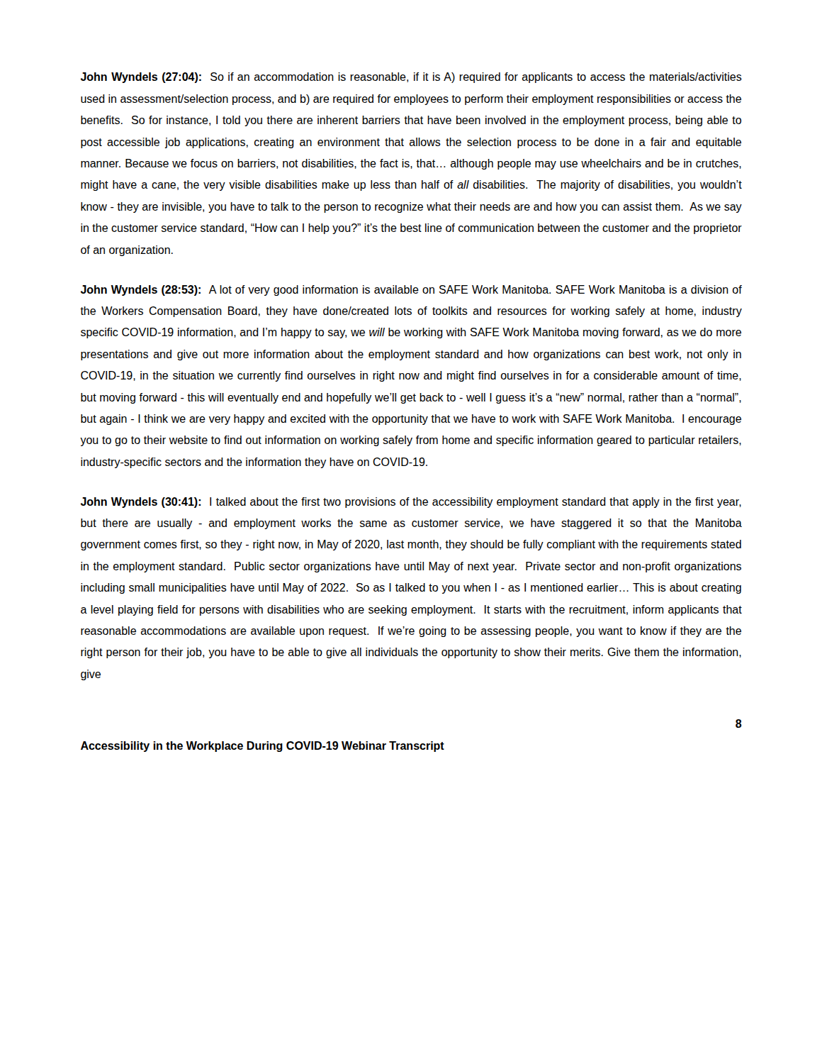John Wyndels (27:04): So if an accommodation is reasonable, if it is A) required for applicants to access the materials/activities used in assessment/selection process, and b) are required for employees to perform their employment responsibilities or access the benefits. So for instance, I told you there are inherent barriers that have been involved in the employment process, being able to post accessible job applications, creating an environment that allows the selection process to be done in a fair and equitable manner. Because we focus on barriers, not disabilities, the fact is, that… although people may use wheelchairs and be in crutches, might have a cane, the very visible disabilities make up less than half of all disabilities. The majority of disabilities, you wouldn’t know - they are invisible, you have to talk to the person to recognize what their needs are and how you can assist them. As we say in the customer service standard, “How can I help you?” it’s the best line of communication between the customer and the proprietor of an organization.
John Wyndels (28:53): A lot of very good information is available on SAFE Work Manitoba. SAFE Work Manitoba is a division of the Workers Compensation Board, they have done/created lots of toolkits and resources for working safely at home, industry specific COVID-19 information, and I’m happy to say, we will be working with SAFE Work Manitoba moving forward, as we do more presentations and give out more information about the employment standard and how organizations can best work, not only in COVID-19, in the situation we currently find ourselves in right now and might find ourselves in for a considerable amount of time, but moving forward - this will eventually end and hopefully we’ll get back to - well I guess it’s a “new” normal, rather than a “normal”, but again - I think we are very happy and excited with the opportunity that we have to work with SAFE Work Manitoba. I encourage you to go to their website to find out information on working safely from home and specific information geared to particular retailers, industry-specific sectors and the information they have on COVID-19.
John Wyndels (30:41): I talked about the first two provisions of the accessibility employment standard that apply in the first year, but there are usually - and employment works the same as customer service, we have staggered it so that the Manitoba government comes first, so they - right now, in May of 2020, last month, they should be fully compliant with the requirements stated in the employment standard. Public sector organizations have until May of next year. Private sector and non-profit organizations including small municipalities have until May of 2022. So as I talked to you when I - as I mentioned earlier… This is about creating a level playing field for persons with disabilities who are seeking employment. It starts with the recruitment, inform applicants that reasonable accommodations are available upon request. If we’re going to be assessing people, you want to know if they are the right person for their job, you have to be able to give all individuals the opportunity to show their merits. Give them the information, give
8
Accessibility in the Workplace During COVID-19 Webinar Transcript